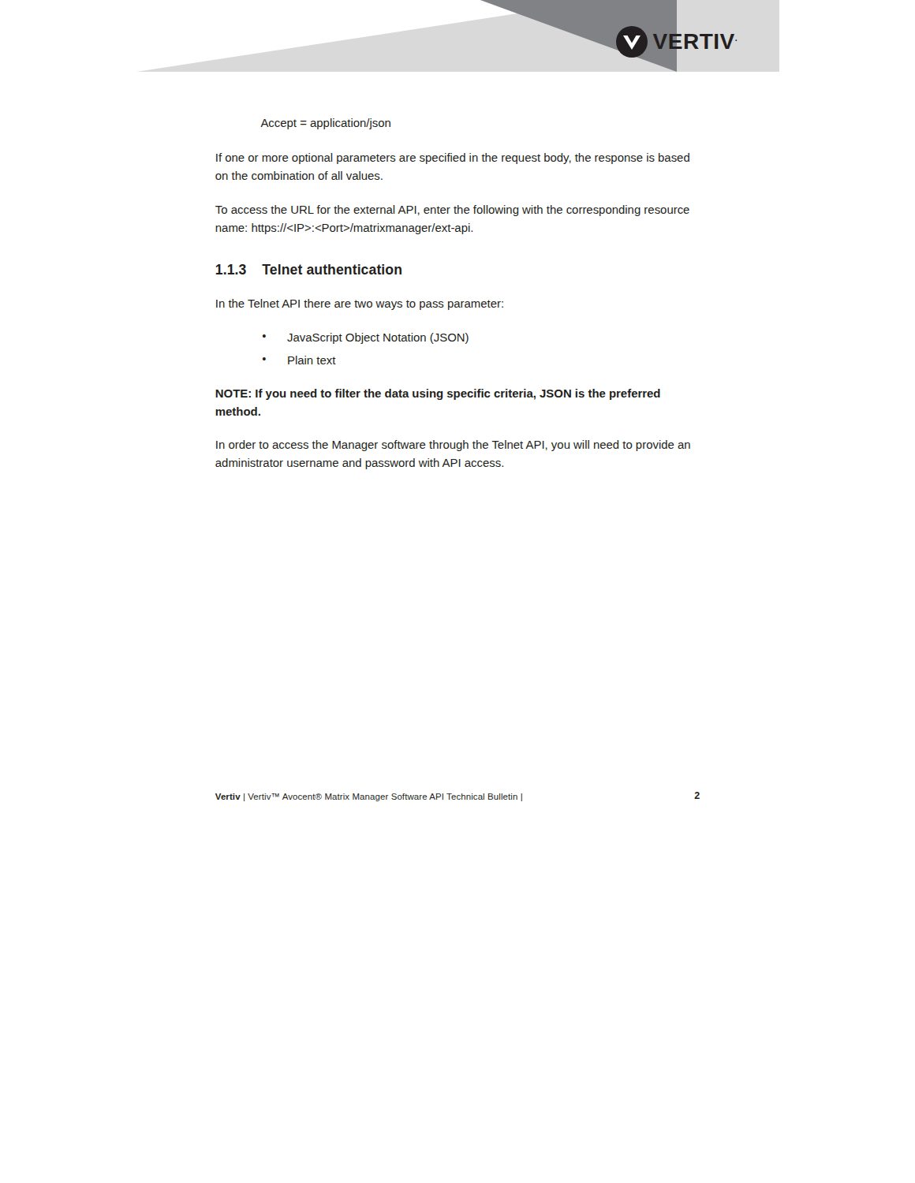VERTIV.
Accept = application/json
If one or more optional parameters are specified in the request body, the response is based on the combination of all values.
To access the URL for the external API, enter the following with the corresponding resource name: https://<IP>:<Port>/matrixmanager/ext-api.
1.1.3 Telnet authentication
In the Telnet API there are two ways to pass parameter:
JavaScript Object Notation (JSON)
Plain text
NOTE: If you need to filter the data using specific criteria, JSON is the preferred method.
In order to access the Manager software through the Telnet API, you will need to provide an administrator username and password with API access.
Vertiv | Vertiv™ Avocent® Matrix Manager Software API Technical Bulletin |
2